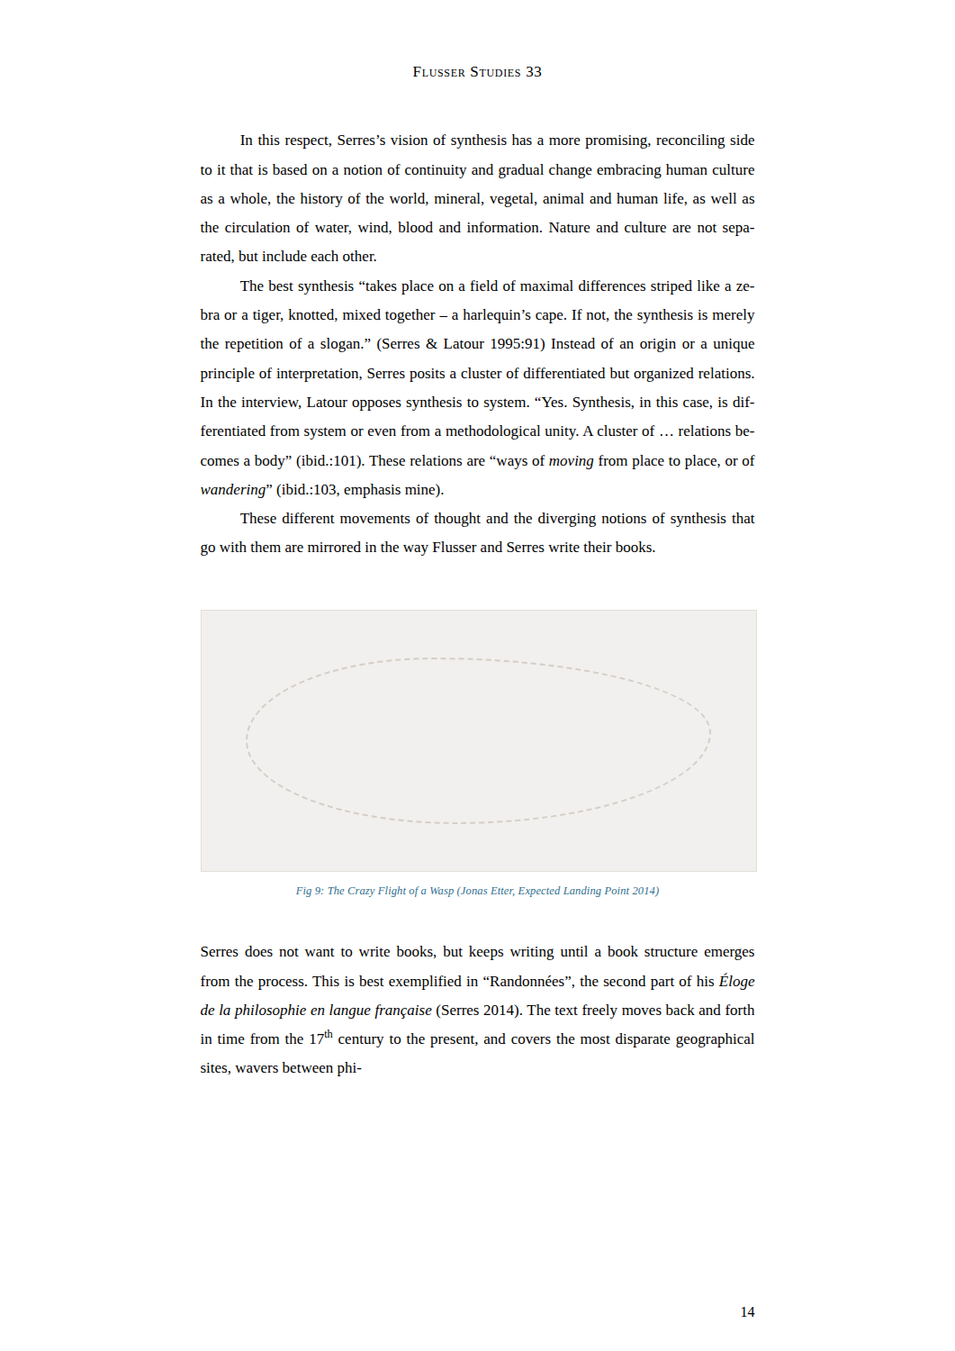Flusser Studies 33
In this respect, Serres’s vision of synthesis has a more promising, reconciling side to it that is based on a notion of continuity and gradual change embracing human culture as a whole, the history of the world, mineral, vegetal, animal and human life, as well as the circulation of water, wind, blood and information. Nature and culture are not separated, but include each other.
The best synthesis “takes place on a field of maximal differences striped like a zebra or a tiger, knotted, mixed together – a harlequin’s cape. If not, the synthesis is merely the repetition of a slogan.” (Serres & Latour 1995:91) Instead of an origin or a unique principle of interpretation, Serres posits a cluster of differentiated but organized relations. In the interview, Latour opposes synthesis to system. “Yes. Synthesis, in this case, is differentiated from system or even from a methodological unity. A cluster of … relations becomes a body” (ibid.:101). These relations are “ways of moving from place to place, or of wandering” (ibid.:103, emphasis mine).
These different movements of thought and the diverging notions of synthesis that go with them are mirrored in the way Flusser and Serres write their books.
Fig 9: The Crazy Flight of a Wasp (Jonas Etter, Expected Landing Point 2014)
Serres does not want to write books, but keeps writing until a book structure emerges from the process. This is best exemplified in “Randonnées”, the second part of his Éloge de la philosophie en langue française (Serres 2014). The text freely moves back and forth in time from the 17th century to the present, and covers the most disparate geographical sites, wavers between phi-
14